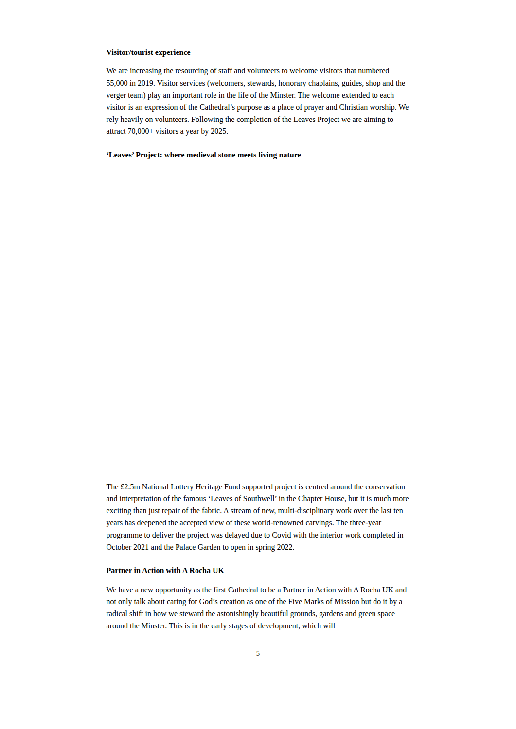Visitor/tourist experience
We are increasing the resourcing of staff and volunteers to welcome visitors that numbered 55,000 in 2019. Visitor services (welcomers, stewards, honorary chaplains, guides, shop and the verger team) play an important role in the life of the Minster. The welcome extended to each visitor is an expression of the Cathedral’s purpose as a place of prayer and Christian worship. We rely heavily on volunteers. Following the completion of the Leaves Project we are aiming to attract 70,000+ visitors a year by 2025.
‘Leaves’ Project: where medieval stone meets living nature
The £2.5m National Lottery Heritage Fund supported project is centred around the conservation and interpretation of the famous ‘Leaves of Southwell’ in the Chapter House, but it is much more exciting than just repair of the fabric. A stream of new, multi-disciplinary work over the last ten years has deepened the accepted view of these world-renowned carvings. The three-year programme to deliver the project was delayed due to Covid with the interior work completed in October 2021 and the Palace Garden to open in spring 2022.
Partner in Action with A Rocha UK
We have a new opportunity as the first Cathedral to be a Partner in Action with A Rocha UK and not only talk about caring for God’s creation as one of the Five Marks of Mission but do it by a radical shift in how we steward the astonishingly beautiful grounds, gardens and green space around the Minster. This is in the early stages of development, which will
5